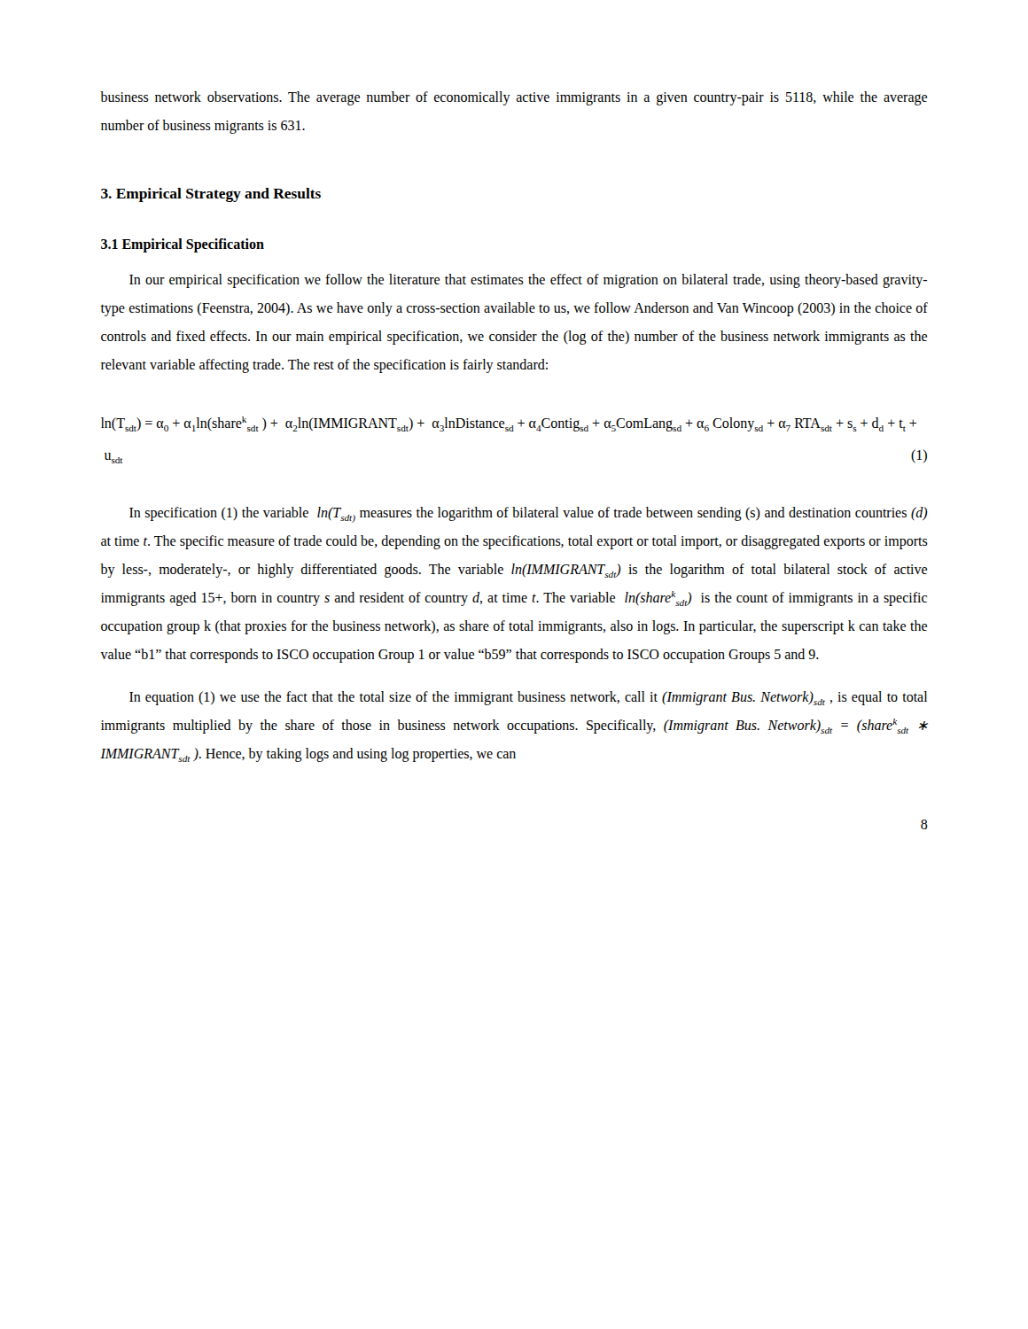business network observations. The average number of economically active immigrants in a given country-pair is 5118, while the average number of business migrants is 631.
3. Empirical Strategy and Results
3.1 Empirical Specification
In our empirical specification we follow the literature that estimates the effect of migration on bilateral trade, using theory-based gravity-type estimations (Feenstra, 2004). As we have only a cross-section available to us, we follow Anderson and Van Wincoop (2003) in the choice of controls and fixed effects. In our main empirical specification, we consider the (log of the) number of the business network immigrants as the relevant variable affecting trade. The rest of the specification is fairly standard:
ln(Tsdt) = α0 + α1ln(shareksdt ) + α2ln(IMMIGRANTsdt) + α3lnDistancesd + α4Contigsd + α5ComLangsd + α6 Colonysd + α7 RTAsdt + ss + dd + tt + usdt (1)
In specification (1) the variable ln(Tsdt) measures the logarithm of bilateral value of trade between sending (s) and destination countries (d) at time t. The specific measure of trade could be, depending on the specifications, total export or total import, or disaggregated exports or imports by less-, moderately-, or highly differentiated goods. The variable ln(IMMIGRANTsdt) is the logarithm of total bilateral stock of active immigrants aged 15+, born in country s and resident of country d, at time t. The variable ln(shareksdt) is the count of immigrants in a specific occupation group k (that proxies for the business network), as share of total immigrants, also in logs. In particular, the superscript k can take the value “b1” that corresponds to ISCO occupation Group 1 or value “b59” that corresponds to ISCO occupation Groups 5 and 9.
In equation (1) we use the fact that the total size of the immigrant business network, call it (Immigrant Bus. Network)sdt , is equal to total immigrants multiplied by the share of those in business network occupations. Specifically, (Immigrant Bus. Network)sdt = (shareksdt ∗ IMMIGRANTsdt ). Hence, by taking logs and using log properties, we can
8